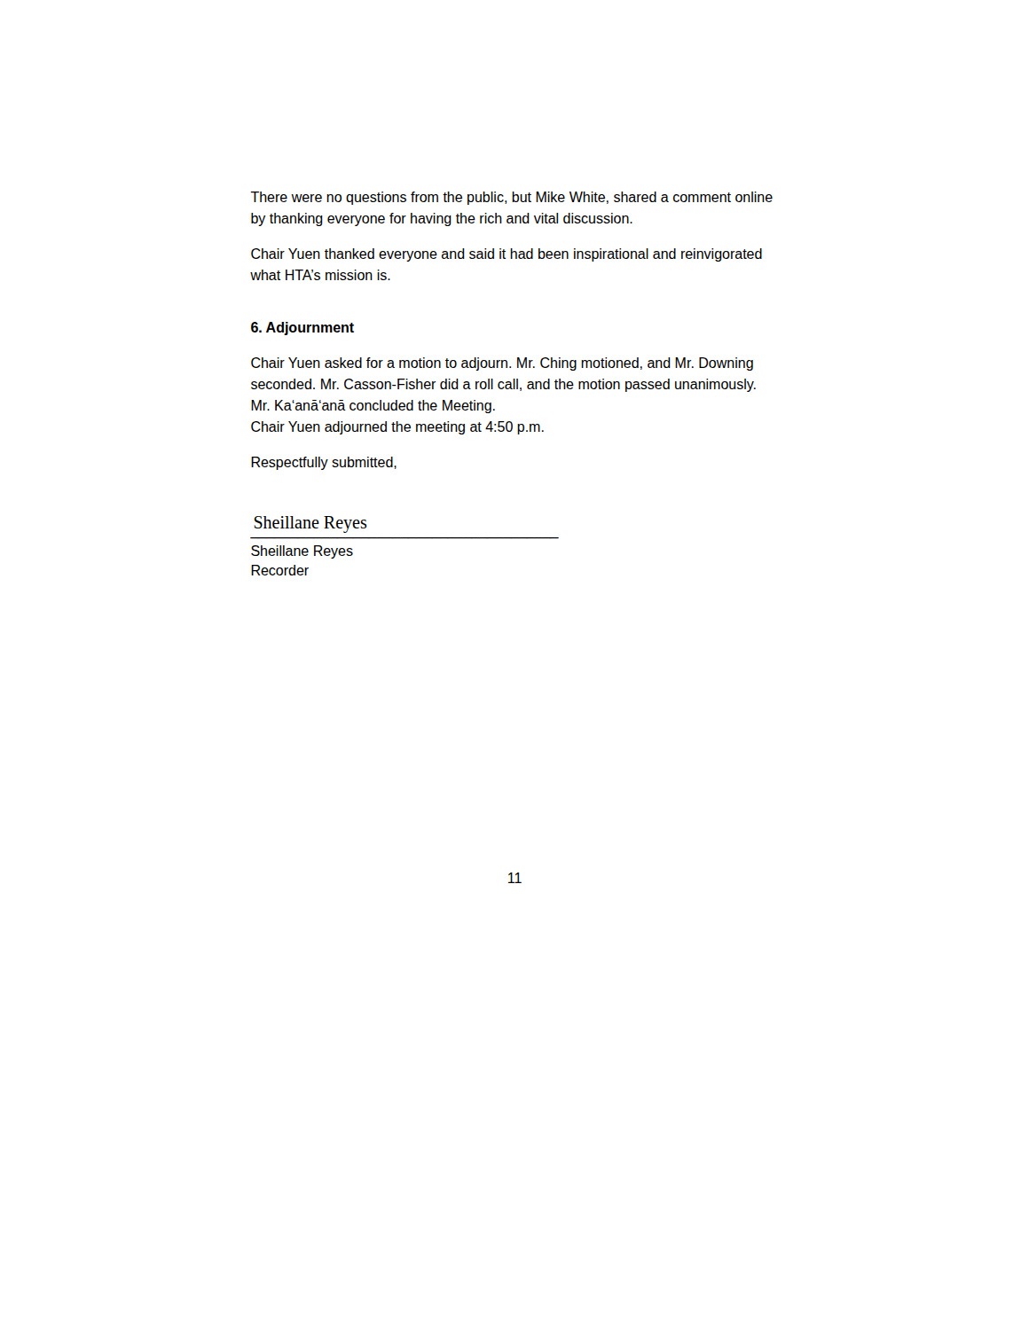There were no questions from the public, but Mike White, shared a comment online by thanking everyone for having the rich and vital discussion.
Chair Yuen thanked everyone and said it had been inspirational and reinvigorated what HTA’s mission is.
6. Adjournment
Chair Yuen asked for a motion to adjourn. Mr. Ching motioned, and Mr. Downing seconded. Mr. Casson-Fisher did a roll call, and the motion passed unanimously. Mr. Ka‘anā‘anā concluded the Meeting.
Chair Yuen adjourned the meeting at 4:50 p.m.
Respectfully submitted,
_______________________________________ Sheillane Reyes
Sheillane Reyes
Recorder
11